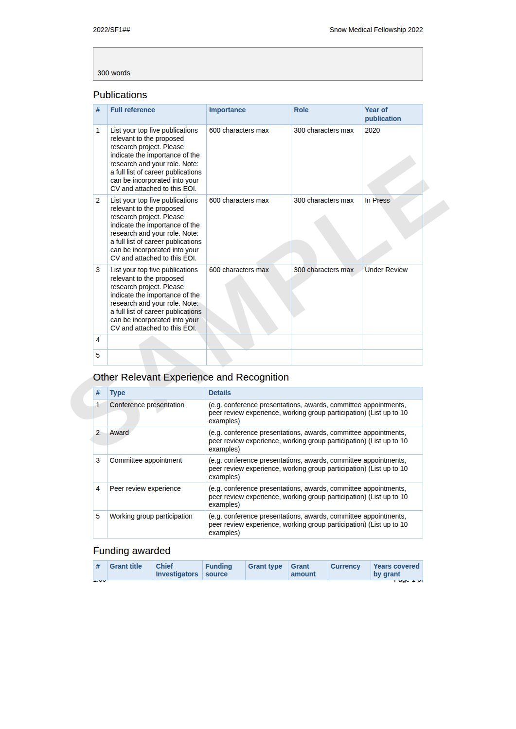SAMPLE
2022/SF1##
Snow Medical Fellowship 2022
300 words
Publications
| # | Full reference | Importance | Role | Year of publication |
| --- | --- | --- | --- | --- |
| 1 | List your top five publications relevant to the proposed research project. Please indicate the importance of the research and your role. Note: a full list of career publications can be incorporated into your CV and attached to this EOI. | 600 characters max | 300 characters max | 2020 |
| 2 | List your top five publications relevant to the proposed research project. Please indicate the importance of the research and your role. Note: a full list of career publications can be incorporated into your CV and attached to this EOI. | 600 characters max | 300 characters max | In Press |
| 3 | List your top five publications relevant to the proposed research project. Please indicate the importance of the research and your role. Note: a full list of career publications can be incorporated into your CV and attached to this EOI. | 600 characters max | 300 characters max | Under Review |
| 4 | | | | |
| 5 | | | | |
Other Relevant Experience and Recognition
| # | Type | Details |
| --- | --- | --- |
| 1 | Conference presentation | (e.g. conference presentations, awards, committee appointments, peer review experience, working group participation) (List up to 10 examples) |
| 2 | Award | (e.g. conference presentations, awards, committee appointments, peer review experience, working group participation) (List up to 10 examples) |
| 3 | Committee appointment | (e.g. conference presentations, awards, committee appointments, peer review experience, working group participation) (List up to 10 examples) |
| 4 | Peer review experience | (e.g. conference presentations, awards, committee appointments, peer review experience, working group participation) (List up to 10 examples) |
| 5 | Working group participation | (e.g. conference presentations, awards, committee appointments, peer review experience, working group participation) (List up to 10 examples) |
Funding awarded
| # | Grant title | Chief Investigators | Funding source | Grant type | Grant amount | Currency | Years covered by grant |
| --- | --- | --- | --- | --- | --- | --- | --- |
1.00
Page 1 of